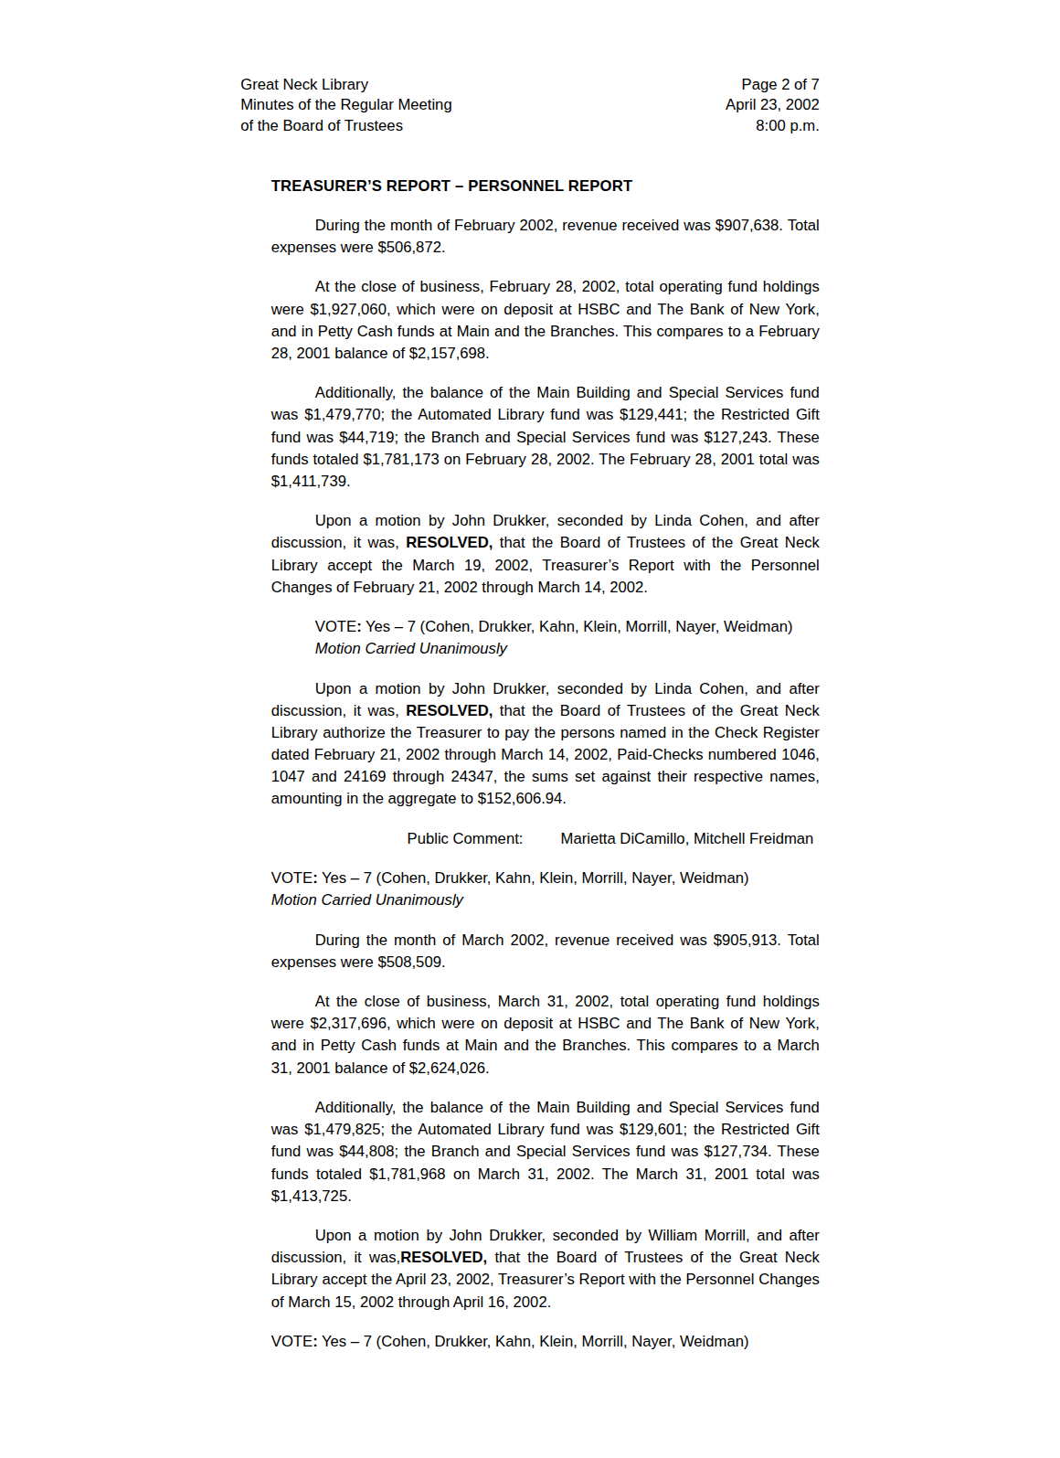| Great Neck Library | Page 2 of 7 |
| Minutes of the Regular Meeting | April 23, 2002 |
| of the Board of Trustees | 8:00 p.m. |
TREASURER’S REPORT – PERSONNEL REPORT
During the month of February 2002, revenue received was $907,638. Total expenses were $506,872.
At the close of business, February 28, 2002, total operating fund holdings were $1,927,060, which were on deposit at HSBC and The Bank of New York, and in Petty Cash funds at Main and the Branches. This compares to a February 28, 2001 balance of $2,157,698.
Additionally, the balance of the Main Building and Special Services fund was $1,479,770; the Automated Library fund was $129,441; the Restricted Gift fund was $44,719; the Branch and Special Services fund was $127,243. These funds totaled $1,781,173 on February 28, 2002. The February 28, 2001 total was $1,411,739.
Upon a motion by John Drukker, seconded by Linda Cohen, and after discussion, it was, RESOLVED, that the Board of Trustees of the Great Neck Library accept the March 19, 2002, Treasurer’s Report with the Personnel Changes of February 21, 2002 through March 14, 2002.
VOTE: Yes – 7 (Cohen, Drukker, Kahn, Klein, Morrill, Nayer, Weidman)
Motion Carried Unanimously
Upon a motion by John Drukker, seconded by Linda Cohen, and after discussion, it was, RESOLVED, that the Board of Trustees of the Great Neck Library authorize the Treasurer to pay the persons named in the Check Register dated February 21, 2002 through March 14, 2002, Paid-Checks numbered 1046, 1047 and 24169 through 24347, the sums set against their respective names, amounting in the aggregate to $152,606.94.
Public Comment: Marietta DiCamillo, Mitchell Freidman
VOTE: Yes – 7 (Cohen, Drukker, Kahn, Klein, Morrill, Nayer, Weidman)
Motion Carried Unanimously
During the month of March 2002, revenue received was $905,913. Total expenses were $508,509.
At the close of business, March 31, 2002, total operating fund holdings were $2,317,696, which were on deposit at HSBC and The Bank of New York, and in Petty Cash funds at Main and the Branches. This compares to a March 31, 2001 balance of $2,624,026.
Additionally, the balance of the Main Building and Special Services fund was $1,479,825; the Automated Library fund was $129,601; the Restricted Gift fund was $44,808; the Branch and Special Services fund was $127,734. These funds totaled $1,781,968 on March 31, 2002. The March 31, 2001 total was $1,413,725.
Upon a motion by John Drukker, seconded by William Morrill, and after discussion, it was,RESOLVED, that the Board of Trustees of the Great Neck Library accept the April 23, 2002, Treasurer’s Report with the Personnel Changes of March 15, 2002 through April 16, 2002.
VOTE: Yes – 7 (Cohen, Drukker, Kahn, Klein, Morrill, Nayer, Weidman)